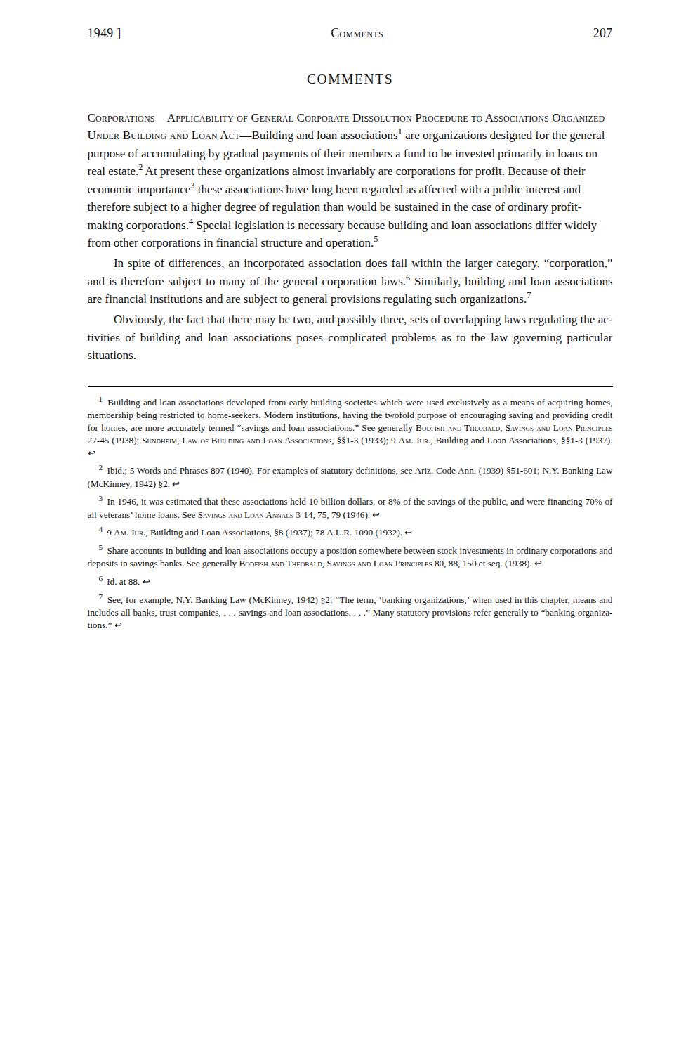1949 ] Comments 207
COMMENTS
Corporations—Applicability of General Corporate Dissolution Procedure to Associations Organized Under Building and Loan Act
—Building and loan associations1 are organizations designed for the general purpose of accumulating by gradual payments of their members a fund to be invested primarily in loans on real estate.2 At present these organizations almost invariably are corporations for profit. Because of their economic importance3 these associations have long been regarded as affected with a public interest and therefore subject to a higher degree of regulation than would be sustained in the case of ordinary profit-making corporations.4 Special legislation is necessary because building and loan associations differ widely from other corporations in financial structure and operation.5
In spite of differences, an incorporated association does fall within the larger category, “corporation,” and is therefore subject to many of the general corporation laws.6 Similarly, building and loan associations are financial institutions and are subject to general provisions regulating such organizations.7
Obviously, the fact that there may be two, and possibly three, sets of overlapping laws regulating the activities of building and loan associations poses complicated problems as to the law governing particular situations.
1 Building and loan associations developed from early building societies which were used exclusively as a means of acquiring homes, membership being restricted to home-seekers. Modern institutions, having the twofold purpose of encouraging saving and providing credit for homes, are more accurately termed “savings and loan associations.” See generally Bodfish and Theobald, Savings and Loan Principles 27-45 (1938); Sundheim, Law of Building and Loan Associations, §§1-3 (1933); 9 Am. Jur., Building and Loan Associations, §§1-3 (1937). ↩
2 Ibid.; 5 Words and Phrases 897 (1940). For examples of statutory definitions, see Ariz. Code Ann. (1939) §51-601; N.Y. Banking Law (McKinney, 1942) §2. ↩
3 In 1946, it was estimated that these associations held 10 billion dollars, or 8% of the savings of the public, and were financing 70% of all veterans’ home loans. See Savings and Loan Annals 3-14, 75, 79 (1946). ↩
4 9 Am. Jur., Building and Loan Associations, §8 (1937); 78 A.L.R. 1090 (1932). ↩
5 Share accounts in building and loan associations occupy a position somewhere between stock investments in ordinary corporations and deposits in savings banks. See generally Bodfish and Theobald, Savings and Loan Principles 80, 88, 150 et seq. (1938). ↩
6 Id. at 88. ↩
7 See, for example, N.Y. Banking Law (McKinney, 1942) §2: “The term, ‘banking organizations,’ when used in this chapter, means and includes all banks, trust companies, . . . savings and loan associations. . . .” Many statutory provisions refer generally to “banking organizations.” ↩